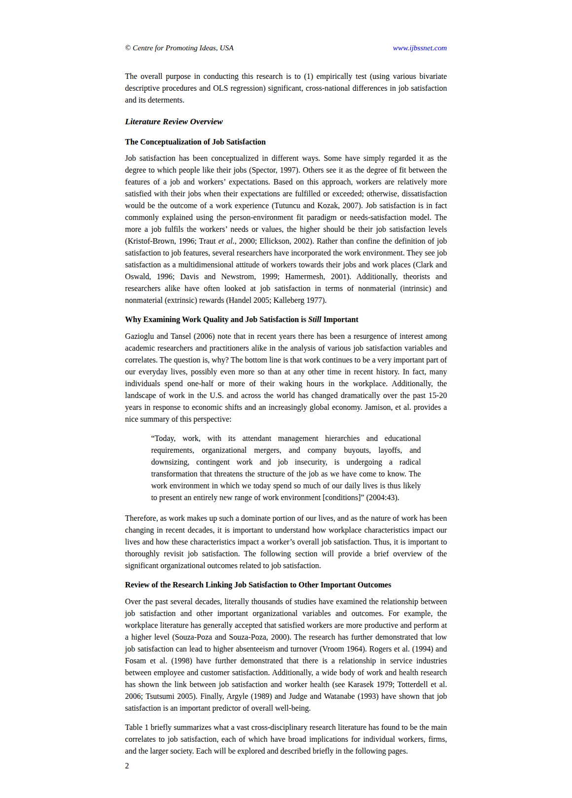© Centre for Promoting Ideas, USA
www.ijbssnet.com
The overall purpose in conducting this research is to (1) empirically test (using various bivariate descriptive procedures and OLS regression) significant, cross-national differences in job satisfaction and its determents.
Literature Review Overview
The Conceptualization of Job Satisfaction
Job satisfaction has been conceptualized in different ways. Some have simply regarded it as the degree to which people like their jobs (Spector, 1997). Others see it as the degree of fit between the features of a job and workers’ expectations. Based on this approach, workers are relatively more satisfied with their jobs when their expectations are fulfilled or exceeded; otherwise, dissatisfaction would be the outcome of a work experience (Tutuncu and Kozak, 2007). Job satisfaction is in fact commonly explained using the person-environment fit paradigm or needs-satisfaction model. The more a job fulfils the workers’ needs or values, the higher should be their job satisfaction levels (Kristof-Brown, 1996; Traut et al., 2000; Ellickson, 2002). Rather than confine the definition of job satisfaction to job features, several researchers have incorporated the work environment. They see job satisfaction as a multidimensional attitude of workers towards their jobs and work places (Clark and Oswald, 1996; Davis and Newstrom, 1999; Hamermesh, 2001). Additionally, theorists and researchers alike have often looked at job satisfaction in terms of nonmaterial (intrinsic) and nonmaterial (extrinsic) rewards (Handel 2005; Kalleberg 1977).
Why Examining Work Quality and Job Satisfaction is Still Important
Gazioglu and Tansel (2006) note that in recent years there has been a resurgence of interest among academic researchers and practitioners alike in the analysis of various job satisfaction variables and correlates. The question is, why? The bottom line is that work continues to be a very important part of our everyday lives, possibly even more so than at any other time in recent history. In fact, many individuals spend one-half or more of their waking hours in the workplace. Additionally, the landscape of work in the U.S. and across the world has changed dramatically over the past 15-20 years in response to economic shifts and an increasingly global economy. Jamison, et al. provides a nice summary of this perspective:
“Today, work, with its attendant management hierarchies and educational requirements, organizational mergers, and company buyouts, layoffs, and downsizing, contingent work and job insecurity, is undergoing a radical transformation that threatens the structure of the job as we have come to know. The work environment in which we today spend so much of our daily lives is thus likely to present an entirely new range of work environment [conditions]” (2004:43).
Therefore, as work makes up such a dominate portion of our lives, and as the nature of work has been changing in recent decades, it is important to understand how workplace characteristics impact our lives and how these characteristics impact a worker’s overall job satisfaction. Thus, it is important to thoroughly revisit job satisfaction. The following section will provide a brief overview of the significant organizational outcomes related to job satisfaction.
Review of the Research Linking Job Satisfaction to Other Important Outcomes
Over the past several decades, literally thousands of studies have examined the relationship between job satisfaction and other important organizational variables and outcomes. For example, the workplace literature has generally accepted that satisfied workers are more productive and perform at a higher level (Souza-Poza and Souza-Poza, 2000). The research has further demonstrated that low job satisfaction can lead to higher absenteeism and turnover (Vroom 1964). Rogers et al. (1994) and Fosam et al. (1998) have further demonstrated that there is a relationship in service industries between employee and customer satisfaction. Additionally, a wide body of work and health research has shown the link between job satisfaction and worker health (see Karasek 1979; Totterdell et al. 2006; Tsutsumi 2005). Finally, Argyle (1989) and Judge and Watanabe (1993) have shown that job satisfaction is an important predictor of overall well-being.
Table 1 briefly summarizes what a vast cross-disciplinary research literature has found to be the main correlates to job satisfaction, each of which have broad implications for individual workers, firms, and the larger society. Each will be explored and described briefly in the following pages.
2